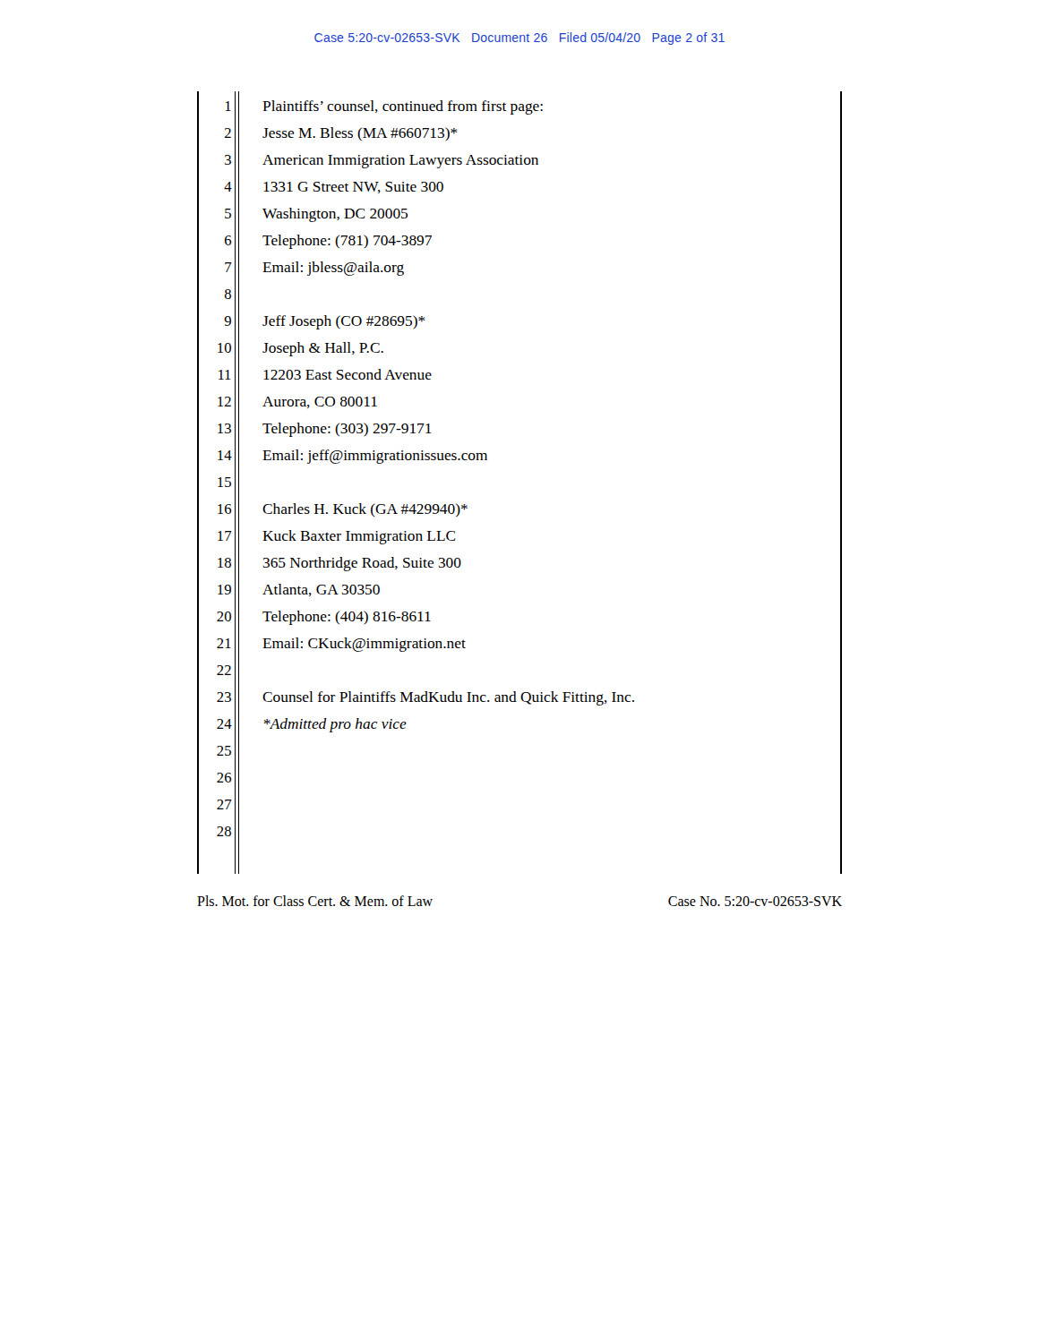Case 5:20-cv-02653-SVK Document 26 Filed 05/04/20 Page 2 of 31
1
2
3
4
5
6
7
8
9
10
11
12
13
14
15
16
17
18
19
20
21
22
23
24
25
26
27
28
Plaintiffs’ counsel, continued from first page:
Jesse M. Bless (MA #660713)*
American Immigration Lawyers Association
1331 G Street NW, Suite 300
Washington, DC 20005
Telephone: (781) 704-3897
Email: jbless@aila.org
Jeff Joseph (CO #28695)*
Joseph & Hall, P.C.
12203 East Second Avenue
Aurora, CO 80011
Telephone: (303) 297-9171
Email: jeff@immigrationissues.com
Charles H. Kuck (GA #429940)*
Kuck Baxter Immigration LLC
365 Northridge Road, Suite 300
Atlanta, GA 30350
Telephone: (404) 816-8611
Email: CKuck@immigration.net
Counsel for Plaintiffs MadKudu Inc. and Quick Fitting, Inc.
*Admitted pro hac vice
Pls. Mot. for Class Cert. & Mem. of Law
Case No. 5:20-cv-02653-SVK